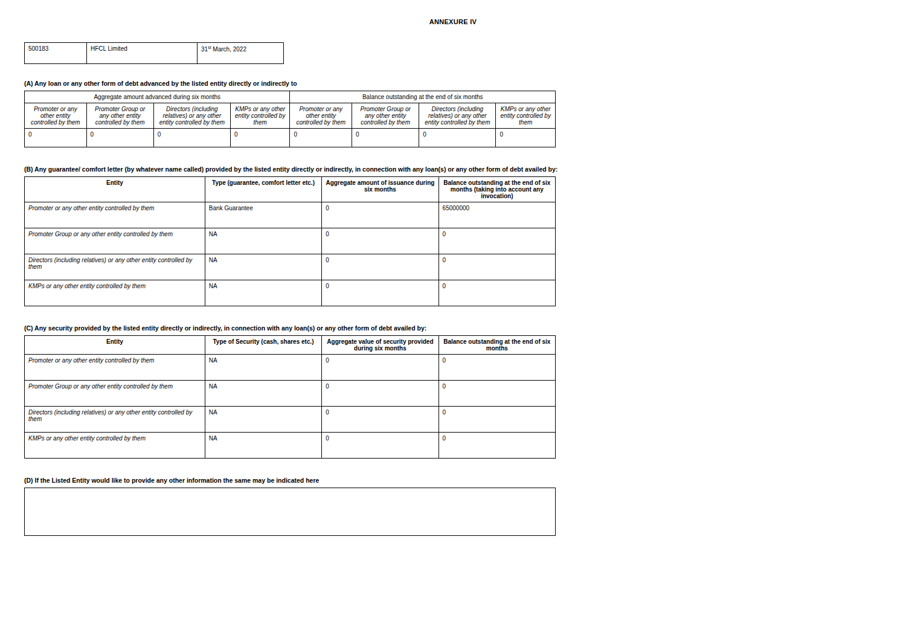ANNEXURE IV
| 500183 | HFCL Limited | 31 st March, 2022 |
(A) Any loan or any other form of debt advanced by the listed entity directly or indirectly to
| Aggregate amount advanced during six months | Balance outstanding at the end of six months |
| --- | --- |
| Promoter or any other entity controlled by them | Promoter Group or any other entity controlled by them | Directors (including relatives) or any other entity controlled by them | KMPs or any other entity controlled by them | Promoter or any other entity controlled by them | Promoter Group or any other entity controlled by them | Directors (including relatives) or any other entity controlled by them | KMPs or any other entity controlled by them |
| 0 | 0 | 0 | 0 | 0 | 0 | 0 | 0 |
(B) Any guarantee/ comfort letter (by whatever name called) provided by the listed entity directly or indirectly, in connection with any loan(s) or any other form of debt availed by:
| Entity | Type (guarantee, comfort letter etc.) | Aggregate amount of issuance during six months | Balance outstanding at the end of six months (taking into account any invocation) |
| --- | --- | --- | --- |
| Promoter or any other entity controlled by them | Bank Guarantee | 0 | 65000000 |
| Promoter Group or any other entity controlled by them | NA | 0 | 0 |
| Directors (including relatives) or any other entity controlled by them | NA | 0 | 0 |
| KMPs or any other entity controlled by them | NA | 0 | 0 |
(C) Any security provided by the listed entity directly or indirectly, in connection with any loan(s) or any other form of debt availed by:
| Entity | Type of Security (cash, shares etc.) | Aggregate value of security provided during six months | Balance outstanding at the end of six months |
| --- | --- | --- | --- |
| Promoter or any other entity controlled by them | NA | 0 | 0 |
| Promoter Group or any other entity controlled by them | NA | 0 | 0 |
| Directors (including relatives) or any other entity controlled by them | NA | 0 | 0 |
| KMPs or any other entity controlled by them | NA | 0 | 0 |
(D) If the Listed Entity would like to provide any other information the same may be indicated here